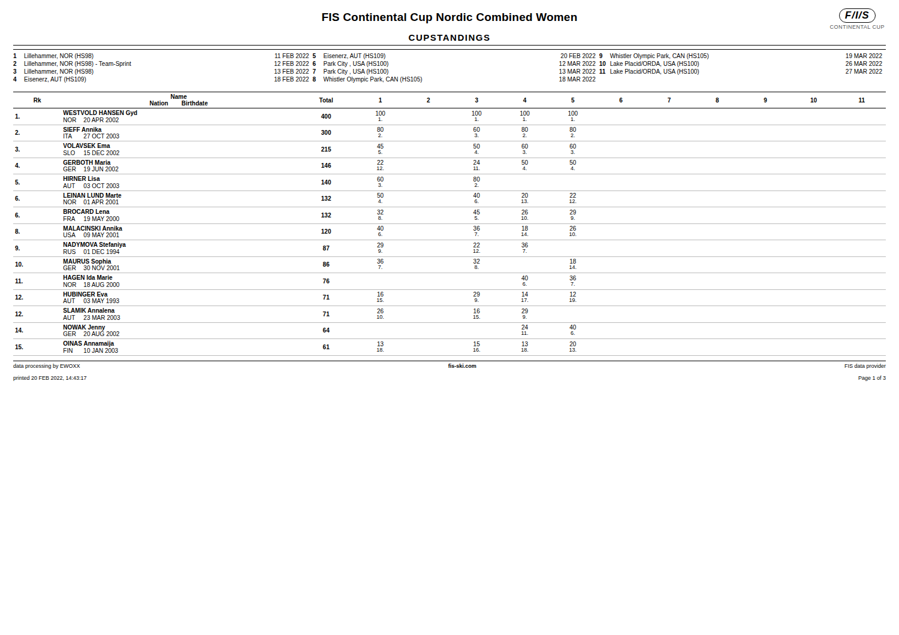F/I/S
CONTINENTAL CUP
FIS Continental Cup Nordic Combined Women
CUPSTANDINGS
| 1 | Lillehammer, NOR (HS98) | 11 FEB 2022 | 5 | Eisenerz, AUT (HS109) | 20 FEB 2022 | 9 | Whistler Olympic Park, CAN (HS105) | 19 MAR 2022 |
| 2 | Lillehammer, NOR (HS98) - Team-Sprint | 12 FEB 2022 | 6 | Park City , USA (HS100) | 12 MAR 2022 | 10 | Lake Placid/ORDA, USA (HS100) | 26 MAR 2022 |
| 3 | Lillehammer, NOR (HS98) | 13 FEB 2022 | 7 | Park City , USA (HS100) | 13 MAR 2022 | 11 | Lake Placid/ORDA, USA (HS100) | 27 MAR 2022 |
| 4 | Eisenerz, AUT (HS109) | 18 FEB 2022 | 8 | Whistler Olympic Park, CAN (HS105) | 18 MAR 2022 | | | |
| Rk | Name Nation Birthdate | Total | 1 | 2 | 3 | 4 | 5 | 6 | 7 | 8 | 9 | 10 | 11 |
| --- | --- | --- | --- | --- | --- | --- | --- | --- | --- | --- | --- | --- | --- |
| 1. | WESTVOLD HANSEN Gyd NOR 20 APR 2002 | 400 | 100 1. | | 100 1. | 100 1. | 100 1. | | | | | | |
| 2. | SIEFF Annika ITA 27 OCT 2003 | 300 | 80 2. | | 60 3. | 80 2. | 80 2. | | | | | | |
| 3. | VOLAVSEK Ema SLO 15 DEC 2002 | 215 | 45 5. | | 50 4. | 60 3. | 60 3. | | | | | | |
| 4. | GERBOTH Maria GER 19 JUN 2002 | 146 | 22 12. | | 24 11. | 50 4. | 50 4. | | | | | | |
| 5. | HIRNER Lisa AUT 03 OCT 2003 | 140 | 60 3. | | 80 2. | | | | | | | | |
| 6. | LEINAN LUND Marte NOR 01 APR 2001 | 132 | 50 4. | | 40 6. | 20 13. | 22 12. | | | | | | |
| 6. | BROCARD Lena FRA 19 MAY 2000 | 132 | 32 8. | | 45 5. | 26 10. | 29 9. | | | | | | |
| 8. | MALACINSKI Annika USA 09 MAY 2001 | 120 | 40 6. | | 36 7. | 18 14. | 26 10. | | | | | | |
| 9. | NADYMOVA Stefaniya RUS 01 DEC 1994 | 87 | 29 9. | | 22 12. | 36 7. | | | | | | | |
| 10. | MAURUS Sophia GER 30 NOV 2001 | 86 | 36 7. | | 32 8. | | 18 14. | | | | | | |
| 11. | HAGEN Ida Marie NOR 18 AUG 2000 | 76 | | | | 40 6. | 36 7. | | | | | | |
| 12. | HUBINGER Eva AUT 03 MAY 1993 | 71 | 16 15. | | 29 9. | 14 17. | 12 19. | | | | | | |
| 12. | SLAMIK Annalena AUT 23 MAR 2003 | 71 | 26 10. | | 16 15. | 29 9. | | | | | | | |
| 14. | NOWAK Jenny GER 20 AUG 2002 | 64 | | | | 24 11. | 40 6. | | | | | | |
| 15. | OINAS Annamaija FIN 10 JAN 2003 | 61 | 13 18. | | 15 16. | 13 18. | 20 13. | | | | | | |
data processing by EWOXX FIS data provider
fis-ski.com
printed 20 FEB 2022, 14:43:17 Page 1 of 3